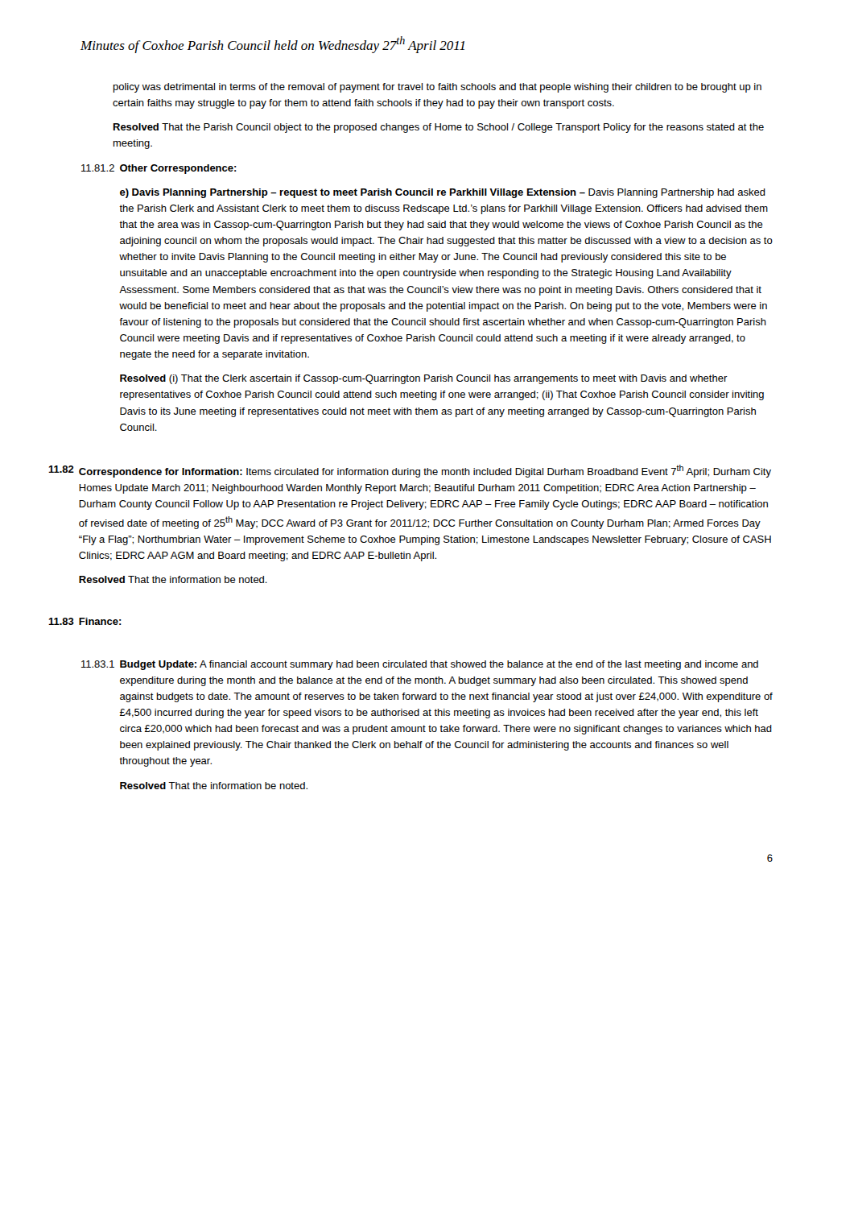Minutes of Coxhoe Parish Council held on Wednesday 27th April 2011
policy was detrimental in terms of the removal of payment for travel to faith schools and that people wishing their children to be brought up in certain faiths may struggle to pay for them to attend faith schools if they had to pay their own transport costs.
Resolved That the Parish Council object to the proposed changes of Home to School / College Transport Policy for the reasons stated at the meeting.
11.81.2
Other Correspondence:
e) Davis Planning Partnership – request to meet Parish Council re Parkhill Village Extension – Davis Planning Partnership had asked the Parish Clerk and Assistant Clerk to meet them to discuss Redscape Ltd.’s plans for Parkhill Village Extension. Officers had advised them that the area was in Cassop-cum-Quarrington Parish but they had said that they would welcome the views of Coxhoe Parish Council as the adjoining council on whom the proposals would impact. The Chair had suggested that this matter be discussed with a view to a decision as to whether to invite Davis Planning to the Council meeting in either May or June. The Council had previously considered this site to be unsuitable and an unacceptable encroachment into the open countryside when responding to the Strategic Housing Land Availability Assessment. Some Members considered that as that was the Council’s view there was no point in meeting Davis. Others considered that it would be beneficial to meet and hear about the proposals and the potential impact on the Parish. On being put to the vote, Members were in favour of listening to the proposals but considered that the Council should first ascertain whether and when Cassop-cum-Quarrington Parish Council were meeting Davis and if representatives of Coxhoe Parish Council could attend such a meeting if it were already arranged, to negate the need for a separate invitation.
Resolved (i) That the Clerk ascertain if Cassop-cum-Quarrington Parish Council has arrangements to meet with Davis and whether representatives of Coxhoe Parish Council could attend such meeting if one were arranged; (ii) That Coxhoe Parish Council consider inviting Davis to its June meeting if representatives could not meet with them as part of any meeting arranged by Cassop-cum-Quarrington Parish Council.
11.82
Correspondence for Information: Items circulated for information during the month included Digital Durham Broadband Event 7th April; Durham City Homes Update March 2011; Neighbourhood Warden Monthly Report March; Beautiful Durham 2011 Competition; EDRC Area Action Partnership – Durham County Council Follow Up to AAP Presentation re Project Delivery; EDRC AAP – Free Family Cycle Outings; EDRC AAP Board – notification of revised date of meeting of 25th May; DCC Award of P3 Grant for 2011/12; DCC Further Consultation on County Durham Plan; Armed Forces Day “Fly a Flag”; Northumbrian Water – Improvement Scheme to Coxhoe Pumping Station; Limestone Landscapes Newsletter February; Closure of CASH Clinics; EDRC AAP AGM and Board meeting; and EDRC AAP E-bulletin April.
Resolved That the information be noted.
11.83
Finance:
11.83.1
Budget Update: A financial account summary had been circulated that showed the balance at the end of the last meeting and income and expenditure during the month and the balance at the end of the month. A budget summary had also been circulated. This showed spend against budgets to date. The amount of reserves to be taken forward to the next financial year stood at just over £24,000. With expenditure of £4,500 incurred during the year for speed visors to be authorised at this meeting as invoices had been received after the year end, this left circa £20,000 which had been forecast and was a prudent amount to take forward. There were no significant changes to variances which had been explained previously. The Chair thanked the Clerk on behalf of the Council for administering the accounts and finances so well throughout the year.
Resolved That the information be noted.
6